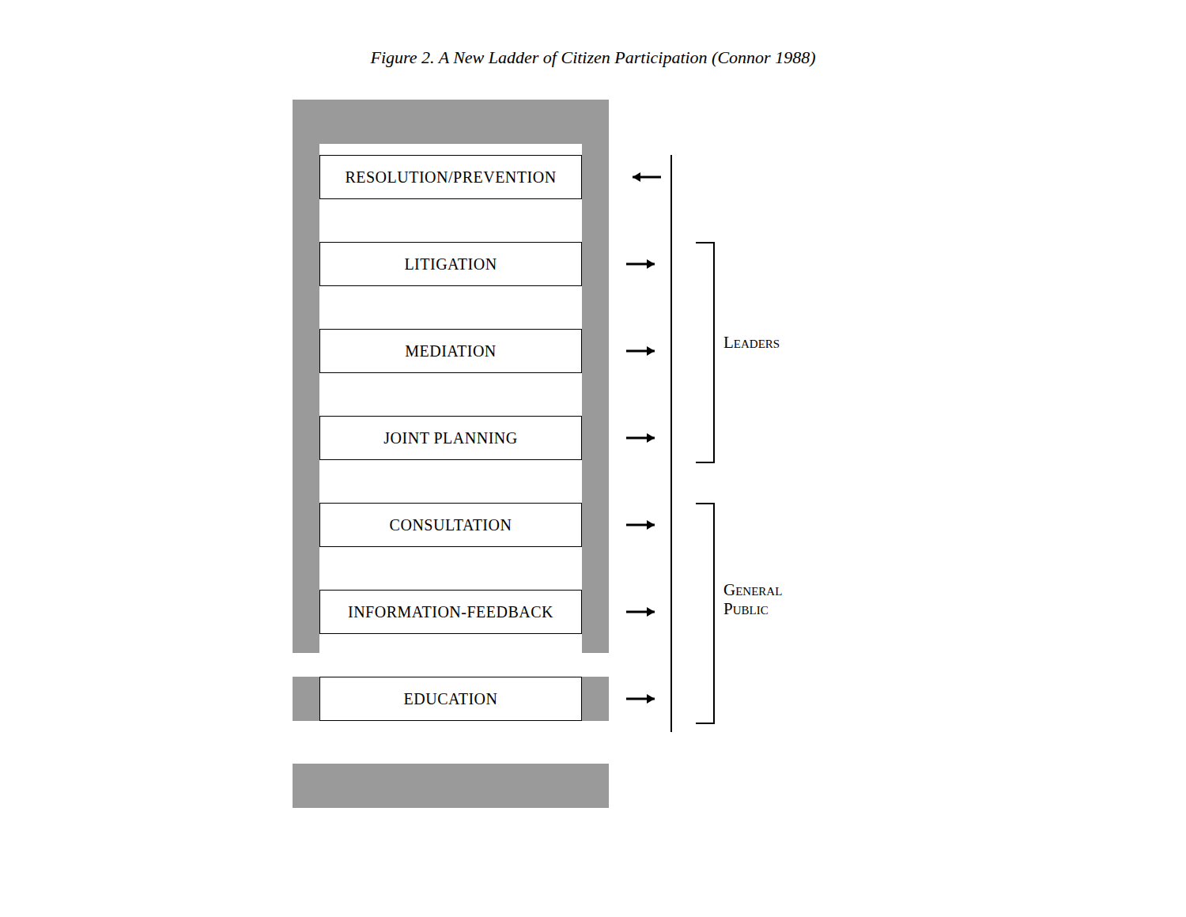Figure 2. A New Ladder of Citizen Participation (Connor 1988)
Resolution/Prevention
Litigation
Mediation
Joint Planning
Consultation
Information-Feedback
Education
Leaders
General
Public